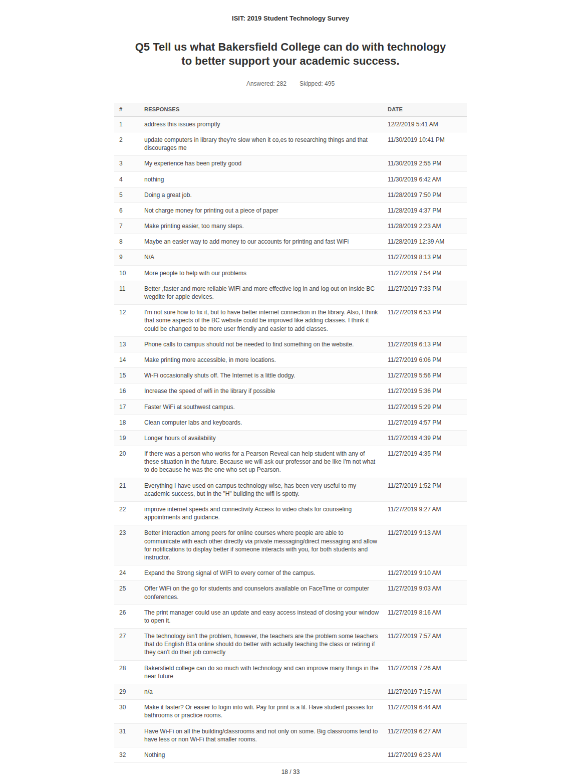ISIT: 2019 Student Technology Survey
Q5 Tell us what Bakersfield College can do with technology to better support your academic success.
Answered: 282 Skipped: 495
| # | RESPONSES | DATE |
| --- | --- | --- |
| 1 | address this issues promptly | 12/2/2019 5:41 AM |
| 2 | update computers in library they're slow when it co,es to researching things and that discourages me | 11/30/2019 10:41 PM |
| 3 | My experience has been pretty good | 11/30/2019 2:55 PM |
| 4 | nothing | 11/30/2019 6:42 AM |
| 5 | Doing a great job. | 11/28/2019 7:50 PM |
| 6 | Not charge money for printing out a piece of paper | 11/28/2019 4:37 PM |
| 7 | Make printing easier, too many steps. | 11/28/2019 2:23 AM |
| 8 | Maybe an easier way to add money to our accounts for printing and fast WiFi | 11/28/2019 12:39 AM |
| 9 | N/A | 11/27/2019 8:13 PM |
| 10 | More people to help with our problems | 11/27/2019 7:54 PM |
| 11 | Better ,faster and more reliable WiFi and more effective log in and log out on inside BC wegdite for apple devices. | 11/27/2019 7:33 PM |
| 12 | I'm not sure how to fix it, but to have better internet connection in the library. Also, I think that some aspects of the BC website could be improved like adding classes. I think it could be changed to be more user friendly and easier to add classes. | 11/27/2019 6:53 PM |
| 13 | Phone calls to campus should not be needed to find something on the website. | 11/27/2019 6:13 PM |
| 14 | Make printing more accessible, in more locations. | 11/27/2019 6:06 PM |
| 15 | Wi-Fi occasionally shuts off. The Internet is a little dodgy. | 11/27/2019 5:56 PM |
| 16 | Increase the speed of wifi in the library if possible | 11/27/2019 5:36 PM |
| 17 | Faster WiFi at southwest campus. | 11/27/2019 5:29 PM |
| 18 | Clean computer labs and keyboards. | 11/27/2019 4:57 PM |
| 19 | Longer hours of availability | 11/27/2019 4:39 PM |
| 20 | If there was a person who works for a Pearson Reveal can help student with any of these situation in the future. Because we will ask our professor and be like I'm not what to do because he was the one who set up Pearson. | 11/27/2019 4:35 PM |
| 21 | Everything I have used on campus technology wise, has been very useful to my academic success, but in the "H" building the wifi is spotty. | 11/27/2019 1:52 PM |
| 22 | improve internet speeds and connectivity Access to video chats for counseling appointments and guidance. | 11/27/2019 9:27 AM |
| 23 | Better interaction among peers for online courses where people are able to communicate with each other directly via private messaging/direct messaging and allow for notifications to display better if someone interacts with you, for both students and instructor. | 11/27/2019 9:13 AM |
| 24 | Expand the Strong signal of WIFI to every corner of the campus. | 11/27/2019 9:10 AM |
| 25 | Offer WiFi on the go for students and counselors available on FaceTime or computer conferences. | 11/27/2019 9:03 AM |
| 26 | The print manager could use an update and easy access instead of closing your window to open it. | 11/27/2019 8:16 AM |
| 27 | The technology isn't the problem, however, the teachers are the problem some teachers that do English B1a online should do better with actually teaching the class or retiring if they can't do their job correctly | 11/27/2019 7:57 AM |
| 28 | Bakersfield college can do so much with technology and can improve many things in the near future | 11/27/2019 7:26 AM |
| 29 | n/a | 11/27/2019 7:15 AM |
| 30 | Make it faster? Or easier to login into wifi. Pay for print is a lil. Have student passes for bathrooms or practice rooms. | 11/27/2019 6:44 AM |
| 31 | Have Wi-Fi on all the building/classrooms and not only on some. Big classrooms tend to have less or non Wi-Fi that smaller rooms. | 11/27/2019 6:27 AM |
| 32 | Nothing | 11/27/2019 6:23 AM |
18 / 33